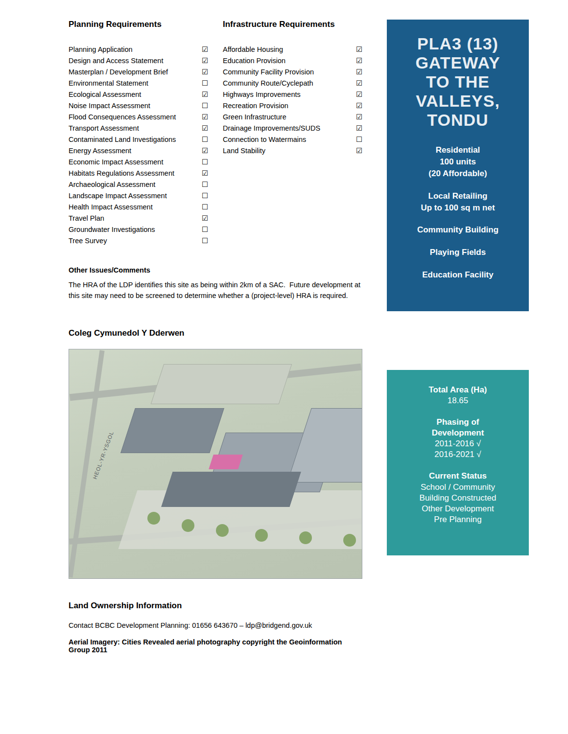PLA3 (13)
GATEWAY
TO THE
VALLEYS,
TONDU
Residential
100 units
(20 Affordable)
Local Retailing
Up to 100 sq m net
Community Building
Playing Fields
Education Facility
Total Area (Ha)
18.65
Phasing of
Development
2011-2016 √
2016-2021 √
Current Status
School / Community
Building Constructed
Other Development
Pre Planning
Planning Requirements
| Planning Application | ☑ |
| Design and Access Statement | ☑ |
| Masterplan / Development Brief | ☑ |
| Environmental Statement | ☐ |
| Ecological Assessment | ☑ |
| Noise Impact Assessment | ☐ |
| Flood Consequences Assessment | ☑ |
| Transport Assessment | ☑ |
| Contaminated Land Investigations | ☐ |
| Energy Assessment | ☑ |
| Economic Impact Assessment | ☐ |
| Habitats Regulations Assessment | ☑ |
| Archaeological Assessment | ☐ |
| Landscape Impact Assessment | ☐ |
| Health Impact Assessment | ☐ |
| Travel Plan | ☑ |
| Groundwater Investigations | ☐ |
| Tree Survey | ☐ |
Infrastructure Requirements
| Affordable Housing | ☑ |
| Education Provision | ☑ |
| Community Facility Provision | ☑ |
| Community Route/Cyclepath | ☑ |
| Highways Improvements | ☑ |
| Recreation Provision | ☑ |
| Green Infrastructure | ☑ |
| Drainage Improvements/SUDS | ☑ |
| Connection to Watermains | ☐ |
| Land Stability | ☑ |
Other Issues/Comments
The HRA of the LDP identifies this site as being within 2km of a SAC. Future development at this site may need to be screened to determine whether a (project-level) HRA is required.
Coleg Cymunedol Y Dderwen
HEOL-YR-YSGOL
Land Ownership Information
Contact BCBC Development Planning: 01656 643670 – ldp@bridgend.gov.uk
Aerial Imagery: Cities Revealed aerial photography copyright the Geoinformation Group 2011